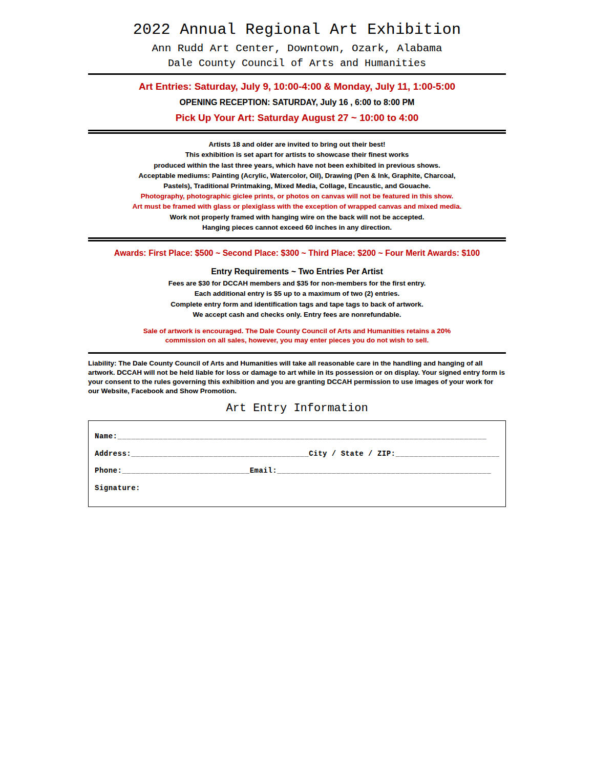2022 Annual Regional Art Exhibition
Ann Rudd Art Center, Downtown, Ozark, Alabama
Dale County Council of Arts and Humanities
Art Entries: Saturday, July 9, 10:00-4:00 & Monday, July 11, 1:00-5:00
OPENING RECEPTION: SATURDAY, July 16 , 6:00 to 8:00 PM
Pick Up Your Art: Saturday August 27 ~ 10:00 to 4:00
Artists 18 and older are invited to bring out their best!
This exhibition is set apart for artists to showcase their finest works
produced within the last three years, which have not been exhibited in previous shows.
Acceptable mediums: Painting (Acrylic, Watercolor, Oil), Drawing (Pen & Ink, Graphite, Charcoal,
Pastels), Traditional Printmaking, Mixed Media, Collage, Encaustic, and Gouache.
Photography, photographic giclee prints, or photos on canvas will not be featured in this show.
Art must be framed with glass or plexiglass with the exception of wrapped canvas and mixed media.
Work not properly framed with hanging wire on the back will not be accepted.
Hanging pieces cannot exceed 60 inches in any direction.
Awards: First Place: $500 ~ Second Place: $300 ~ Third Place: $200 ~ Four Merit Awards: $100
Entry Requirements ~ Two Entries Per Artist
Fees are $30 for DCCAH members and $35 for non-members for the first entry.
Each additional entry is $5 up to a maximum of two (2) entries.
Complete entry form and identification tags and tape tags to back of artwork.
We accept cash and checks only. Entry fees are nonrefundable.
Sale of artwork is encouraged. The Dale County Council of Arts and Humanities retains a 20%
commission on all sales, however, you may enter pieces you do not wish to sell.
Liability: The Dale County Council of Arts and Humanities will take all reasonable care in the handling and hanging of all artwork. DCCAH will not be held liable for loss or damage to art while in its possession or on display. Your signed entry form is your consent to the rules governing this exhibition and you are granting DCCAH permission to use images of your work for our Website, Facebook and Show Promotion.
Art Entry Information
Name:_________________________________________________________________________________
Address:_______________________________________City / State / ZIP:_________________________________
Phone:____________________________Email:_______________________________________________
Signature: